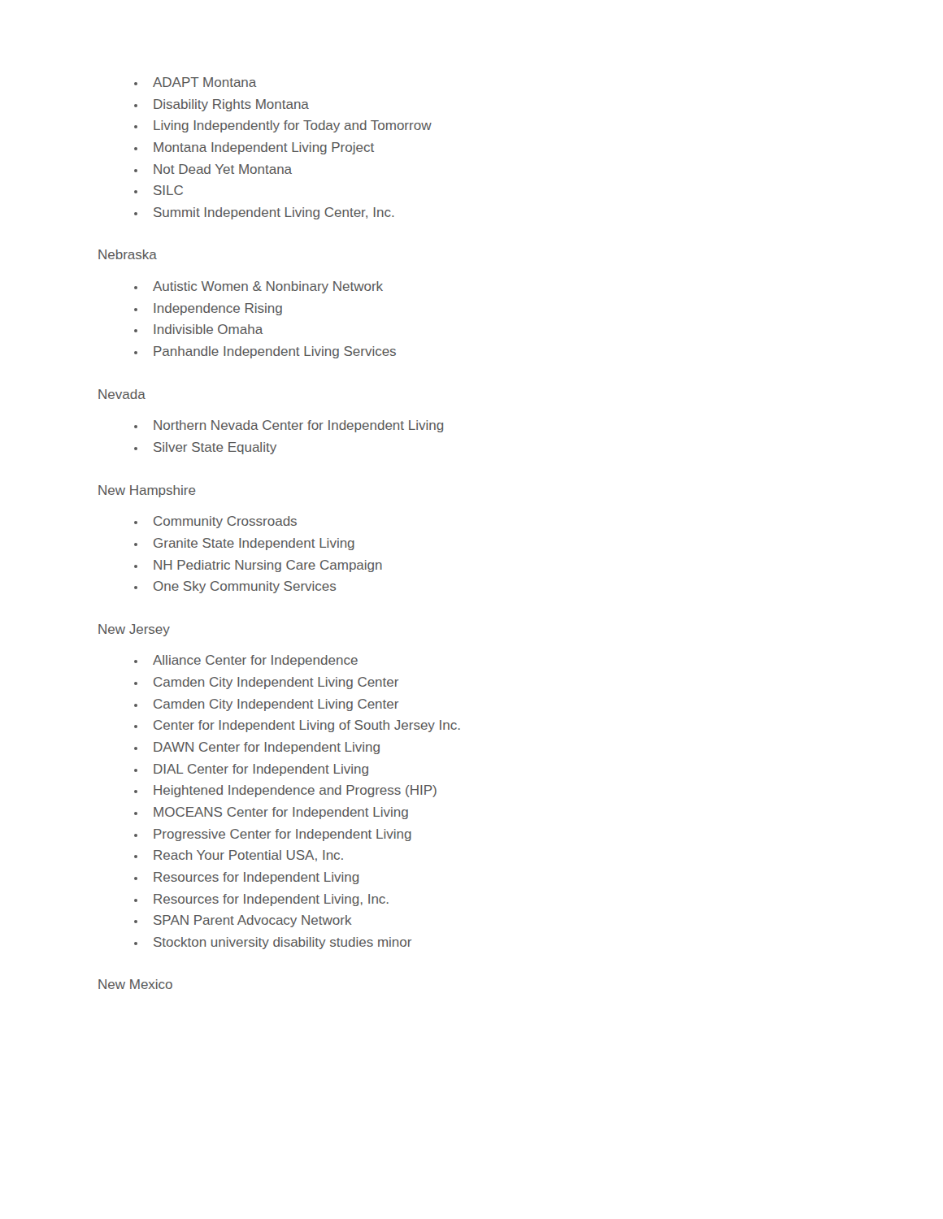ADAPT Montana
Disability Rights Montana
Living Independently for Today and Tomorrow
Montana Independent Living Project
Not Dead Yet Montana
SILC
Summit Independent Living Center, Inc.
Nebraska
Autistic Women & Nonbinary Network
Independence Rising
Indivisible Omaha
Panhandle Independent Living Services
Nevada
Northern Nevada Center for Independent Living
Silver State Equality
New Hampshire
Community Crossroads
Granite State Independent Living
NH Pediatric Nursing Care Campaign
One Sky Community Services
New Jersey
Alliance Center for Independence
Camden City Independent Living Center
Camden City Independent Living Center
Center for Independent Living of South Jersey Inc.
DAWN Center for Independent Living
DIAL Center for Independent Living
Heightened Independence and Progress (HIP)
MOCEANS Center for Independent Living
Progressive Center for Independent Living
Reach Your Potential USA, Inc.
Resources for Independent Living
Resources for Independent Living, Inc.
SPAN Parent Advocacy Network
Stockton university disability studies minor
New Mexico